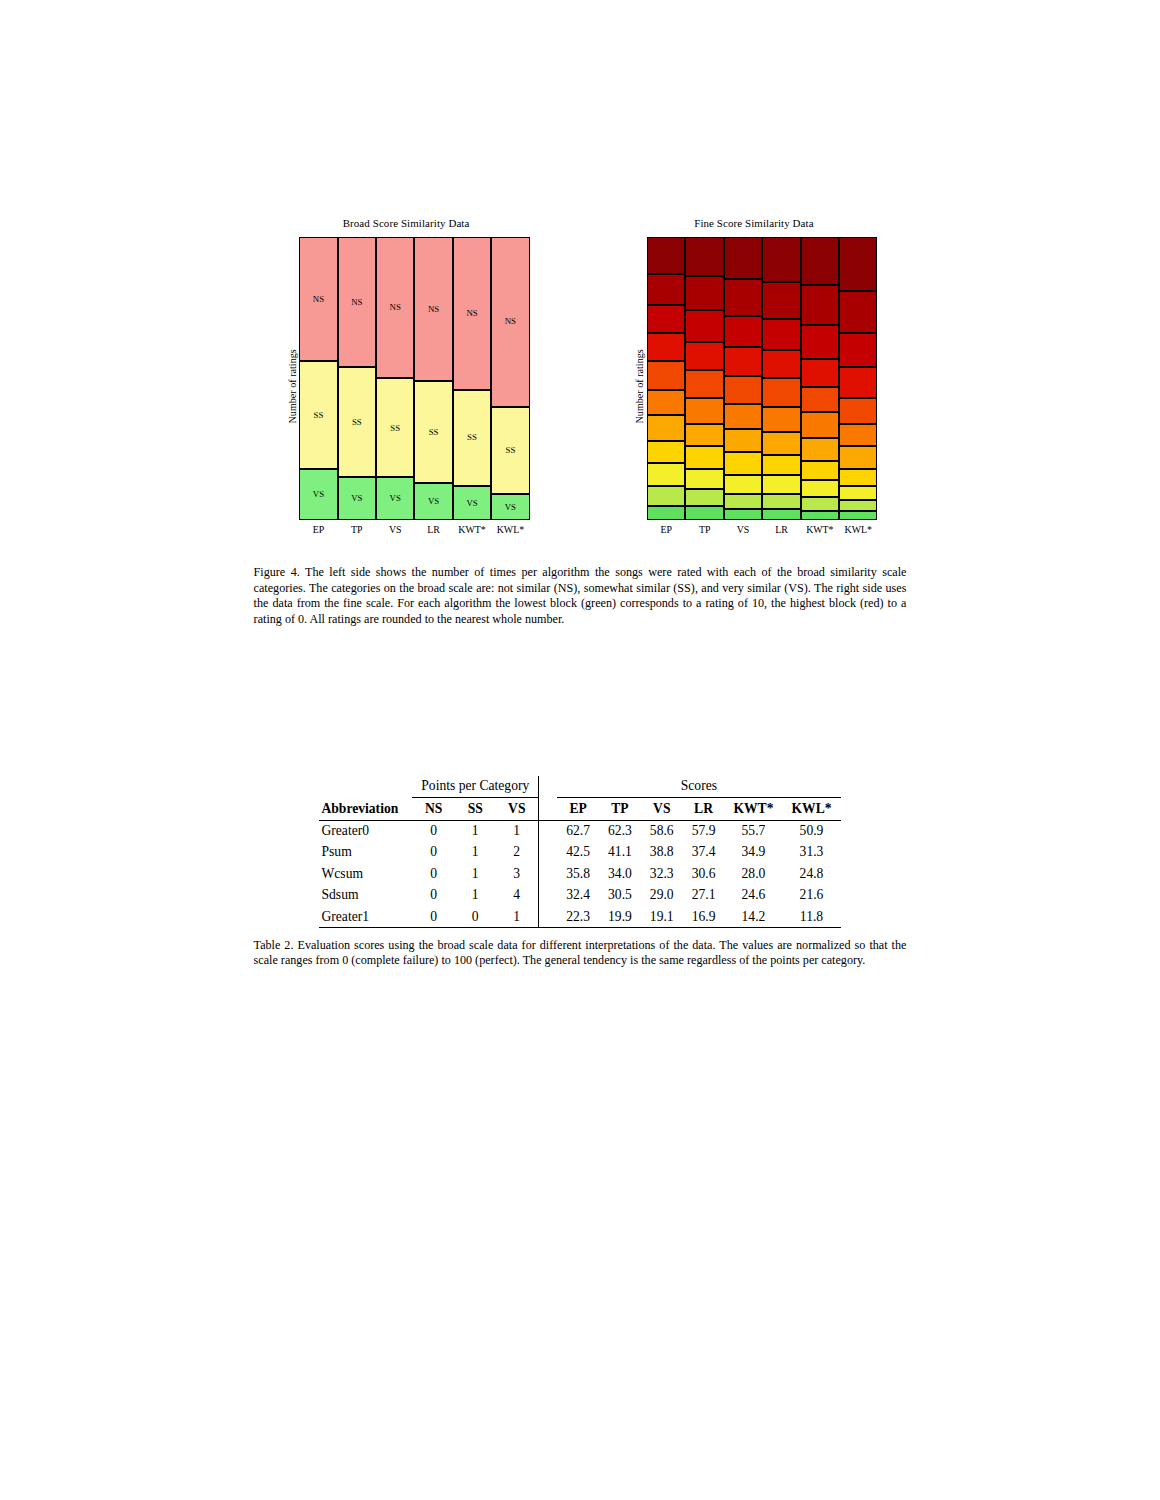Broad Score Similarity Data
Number of ratings
NS
SS
VS
NS
SS
VS
NS
SS
VS
NS
SS
VS
NS
SS
VS
NS
SS
VS
EP
TP
VS
LR
KWT*
KWL*
Fine Score Similarity Data
Number of ratings
EP
TP
VS
LR
KWT*
KWL*
Figure 4. The left side shows the number of times per algorithm the songs were rated with each of the broad similarity scale categories. The categories on the broad scale are: not similar (NS), somewhat similar (SS), and very similar (VS). The right side uses the data from the fine scale. For each algorithm the lowest block (green) corresponds to a rating of 10, the highest block (red) to a rating of 0. All ratings are rounded to the nearest whole number.
| | Points per Category | | Scores |
| --- | --- | --- | --- |
| Abbreviation | NS | SS | VS | | EP | TP | VS | LR | KWT* | KWL* |
| Greater0 | 0 | 1 | 1 | | 62.7 | 62.3 | 58.6 | 57.9 | 55.7 | 50.9 |
| Psum | 0 | 1 | 2 | | 42.5 | 41.1 | 38.8 | 37.4 | 34.9 | 31.3 |
| Wcsum | 0 | 1 | 3 | | 35.8 | 34.0 | 32.3 | 30.6 | 28.0 | 24.8 |
| Sdsum | 0 | 1 | 4 | | 32.4 | 30.5 | 29.0 | 27.1 | 24.6 | 21.6 |
| Greater1 | 0 | 0 | 1 | | 22.3 | 19.9 | 19.1 | 16.9 | 14.2 | 11.8 |
Table 2. Evaluation scores using the broad scale data for different interpretations of the data. The values are normalized so that the scale ranges from 0 (complete failure) to 100 (perfect). The general tendency is the same regardless of the points per category.